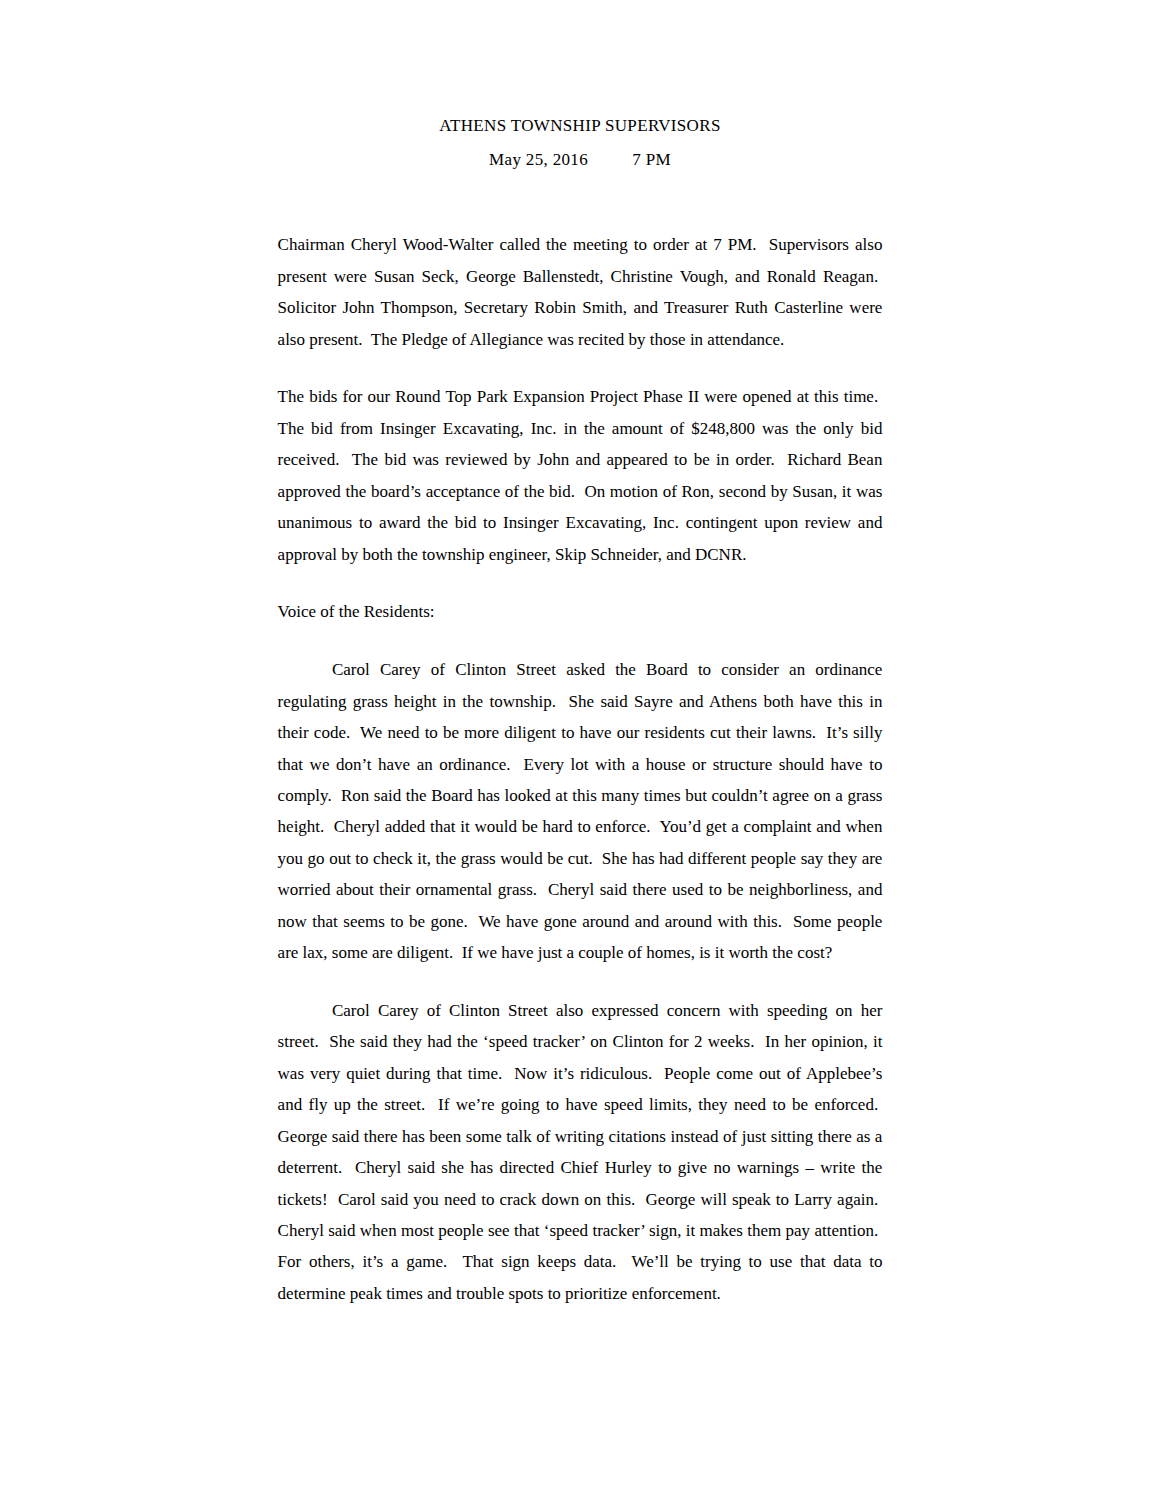ATHENS TOWNSHIP SUPERVISORS May 25, 2016 7 PM
Chairman Cheryl Wood-Walter called the meeting to order at 7 PM. Supervisors also present were Susan Seck, George Ballenstedt, Christine Vough, and Ronald Reagan. Solicitor John Thompson, Secretary Robin Smith, and Treasurer Ruth Casterline were also present. The Pledge of Allegiance was recited by those in attendance.
The bids for our Round Top Park Expansion Project Phase II were opened at this time. The bid from Insinger Excavating, Inc. in the amount of $248,800 was the only bid received. The bid was reviewed by John and appeared to be in order. Richard Bean approved the board’s acceptance of the bid. On motion of Ron, second by Susan, it was unanimous to award the bid to Insinger Excavating, Inc. contingent upon review and approval by both the township engineer, Skip Schneider, and DCNR.
Voice of the Residents:
Carol Carey of Clinton Street asked the Board to consider an ordinance regulating grass height in the township. She said Sayre and Athens both have this in their code. We need to be more diligent to have our residents cut their lawns. It’s silly that we don’t have an ordinance. Every lot with a house or structure should have to comply. Ron said the Board has looked at this many times but couldn’t agree on a grass height. Cheryl added that it would be hard to enforce. You’d get a complaint and when you go out to check it, the grass would be cut. She has had different people say they are worried about their ornamental grass. Cheryl said there used to be neighborliness, and now that seems to be gone. We have gone around and around with this. Some people are lax, some are diligent. If we have just a couple of homes, is it worth the cost?
Carol Carey of Clinton Street also expressed concern with speeding on her street. She said they had the ‘speed tracker’ on Clinton for 2 weeks. In her opinion, it was very quiet during that time. Now it’s ridiculous. People come out of Applebee’s and fly up the street. If we’re going to have speed limits, they need to be enforced. George said there has been some talk of writing citations instead of just sitting there as a deterrent. Cheryl said she has directed Chief Hurley to give no warnings – write the tickets! Carol said you need to crack down on this. George will speak to Larry again. Cheryl said when most people see that ‘speed tracker’ sign, it makes them pay attention. For others, it’s a game. That sign keeps data. We’ll be trying to use that data to determine peak times and trouble spots to prioritize enforcement.